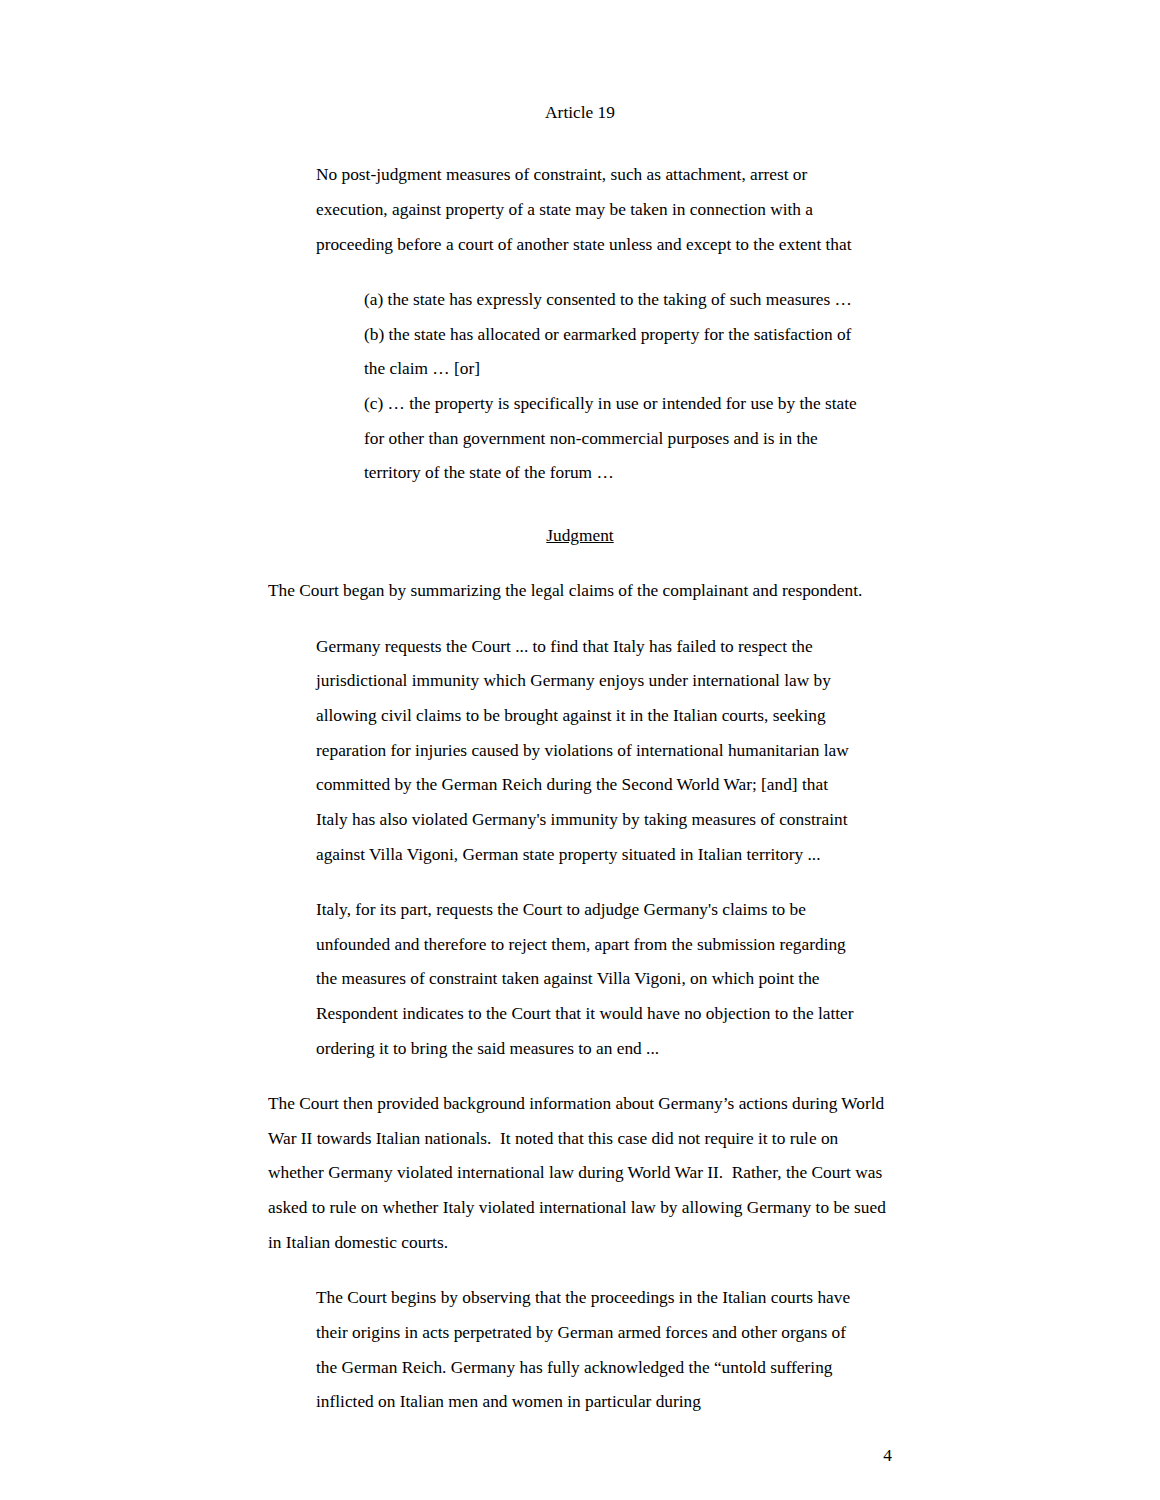Article 19
No post-judgment measures of constraint, such as attachment, arrest or execution, against property of a state may be taken in connection with a proceeding before a court of another state unless and except to the extent that
(a) the state has expressly consented to the taking of such measures …
(b) the state has allocated or earmarked property for the satisfaction of the claim … [or]
(c) … the property is specifically in use or intended for use by the state for other than government non-commercial purposes and is in the territory of the state of the forum …
Judgment
The Court began by summarizing the legal claims of the complainant and respondent.
Germany requests the Court ... to find that Italy has failed to respect the jurisdictional immunity which Germany enjoys under international law by allowing civil claims to be brought against it in the Italian courts, seeking reparation for injuries caused by violations of international humanitarian law committed by the German Reich during the Second World War; [and] that Italy has also violated Germany's immunity by taking measures of constraint against Villa Vigoni, German state property situated in Italian territory ...
Italy, for its part, requests the Court to adjudge Germany's claims to be unfounded and therefore to reject them, apart from the submission regarding the measures of constraint taken against Villa Vigoni, on which point the Respondent indicates to the Court that it would have no objection to the latter ordering it to bring the said measures to an end ...
The Court then provided background information about Germany’s actions during World War II towards Italian nationals. It noted that this case did not require it to rule on whether Germany violated international law during World War II. Rather, the Court was asked to rule on whether Italy violated international law by allowing Germany to be sued in Italian domestic courts.
The Court begins by observing that the proceedings in the Italian courts have their origins in acts perpetrated by German armed forces and other organs of the German Reich. Germany has fully acknowledged the “untold suffering inflicted on Italian men and women in particular during
4